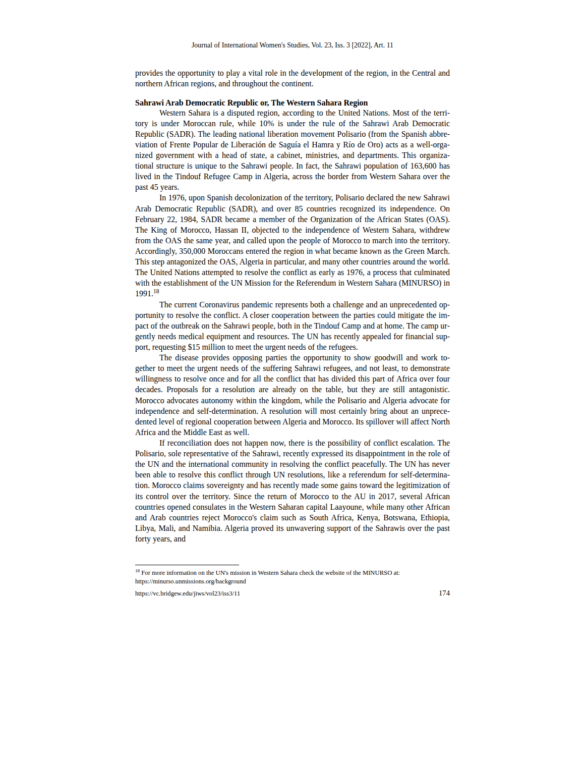Journal of International Women's Studies, Vol. 23, Iss. 3 [2022], Art. 11
provides the opportunity to play a vital role in the development of the region, in the Central and northern African regions, and throughout the continent.
Sahrawi Arab Democratic Republic or, The Western Sahara Region
Western Sahara is a disputed region, according to the United Nations. Most of the territory is under Moroccan rule, while 10% is under the rule of the Sahrawi Arab Democratic Republic (SADR). The leading national liberation movement Polisario (from the Spanish abbreviation of Frente Popular de Liberación de Saguía el Hamra y Río de Oro) acts as a well-organized government with a head of state, a cabinet, ministries, and departments. This organizational structure is unique to the Sahrawi people. In fact, the Sahrawi population of 163,600 has lived in the Tindouf Refugee Camp in Algeria, across the border from Western Sahara over the past 45 years.
In 1976, upon Spanish decolonization of the territory, Polisario declared the new Sahrawi Arab Democratic Republic (SADR), and over 85 countries recognized its independence. On February 22, 1984, SADR became a member of the Organization of the African States (OAS). The King of Morocco, Hassan II, objected to the independence of Western Sahara, withdrew from the OAS the same year, and called upon the people of Morocco to march into the territory. Accordingly, 350,000 Moroccans entered the region in what became known as the Green March. This step antagonized the OAS, Algeria in particular, and many other countries around the world. The United Nations attempted to resolve the conflict as early as 1976, a process that culminated with the establishment of the UN Mission for the Referendum in Western Sahara (MINURSO) in 1991.18
The current Coronavirus pandemic represents both a challenge and an unprecedented opportunity to resolve the conflict. A closer cooperation between the parties could mitigate the impact of the outbreak on the Sahrawi people, both in the Tindouf Camp and at home. The camp urgently needs medical equipment and resources. The UN has recently appealed for financial support, requesting $15 million to meet the urgent needs of the refugees.
The disease provides opposing parties the opportunity to show goodwill and work together to meet the urgent needs of the suffering Sahrawi refugees, and not least, to demonstrate willingness to resolve once and for all the conflict that has divided this part of Africa over four decades. Proposals for a resolution are already on the table, but they are still antagonistic. Morocco advocates autonomy within the kingdom, while the Polisario and Algeria advocate for independence and self-determination. A resolution will most certainly bring about an unprecedented level of regional cooperation between Algeria and Morocco. Its spillover will affect North Africa and the Middle East as well.
If reconciliation does not happen now, there is the possibility of conflict escalation. The Polisario, sole representative of the Sahrawi, recently expressed its disappointment in the role of the UN and the international community in resolving the conflict peacefully. The UN has never been able to resolve this conflict through UN resolutions, like a referendum for self-determination. Morocco claims sovereignty and has recently made some gains toward the legitimization of its control over the territory. Since the return of Morocco to the AU in 2017, several African countries opened consulates in the Western Saharan capital Laayoune, while many other African and Arab countries reject Morocco's claim such as South Africa, Kenya, Botswana, Ethiopia, Libya, Mali, and Namibia. Algeria proved its unwavering support of the Sahrawis over the past forty years, and
18 For more information on the UN's mission in Western Sahara check the website of the MINURSO at:
https://minurso.unmissions.org/background
https://vc.bridgew.edu/jiws/vol23/iss3/11 174